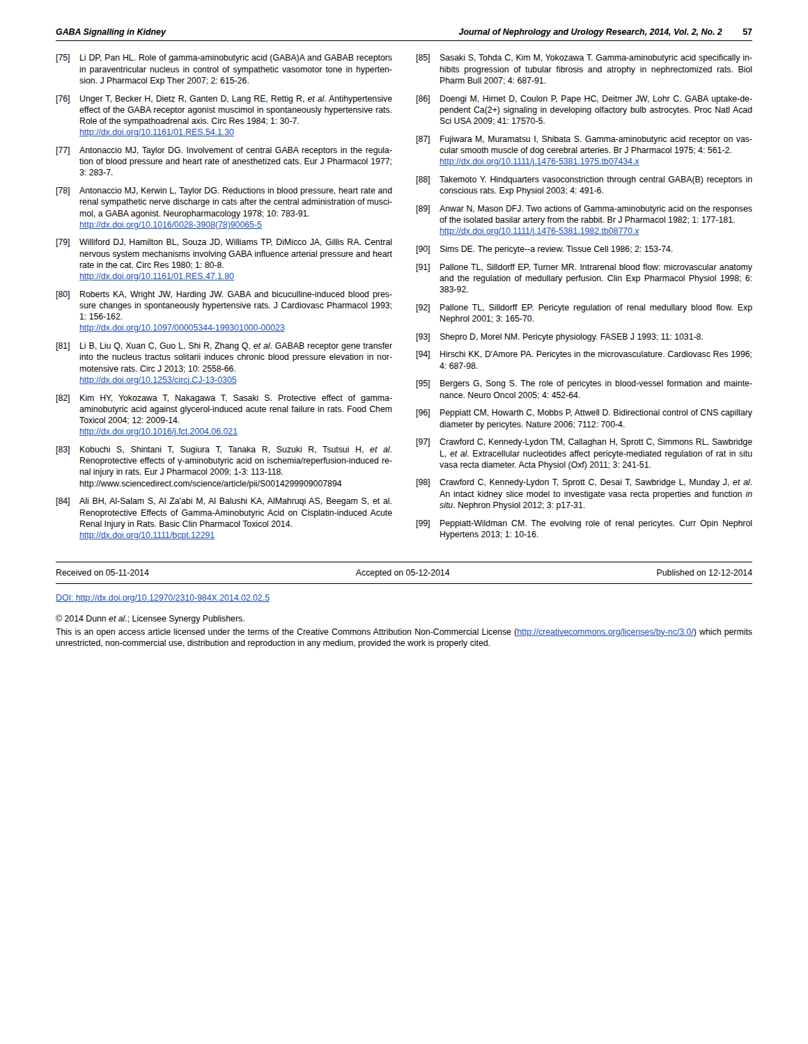GABA Signalling in Kidney Journal of Nephrology and Urology Research, 2014, Vol. 2, No. 2 57
[75] Li DP, Pan HL. Role of gamma-aminobutyric acid (GABA)A and GABAB receptors in paraventricular nucleus in control of sympathetic vasomotor tone in hypertension. J Pharmacol Exp Ther 2007; 2: 615-26.
[76] Unger T, Becker H, Dietz R, Ganten D, Lang RE, Rettig R, et al. Antihypertensive effect of the GABA receptor agonist muscimol in spontaneously hypertensive rats. Role of the sympathoadrenal axis. Circ Res 1984; 1: 30-7.
http://dx.doi.org/10.1161/01.RES.54.1.30
[77] Antonaccio MJ, Taylor DG. Involvement of central GABA receptors in the regulation of blood pressure and heart rate of anesthetized cats. Eur J Pharmacol 1977; 3: 283-7.
[78] Antonaccio MJ, Kerwin L, Taylor DG. Reductions in blood pressure, heart rate and renal sympathetic nerve discharge in cats after the central administration of muscimol, a GABA agonist. Neuropharmacology 1978; 10: 783-91.
http://dx.doi.org/10.1016/0028-3908(78)90065-5
[79] Williford DJ, Hamilton BL, Souza JD, Williams TP, DiMicco JA, Gillis RA. Central nervous system mechanisms involving GABA influence arterial pressure and heart rate in the cat. Circ Res 1980; 1: 80-8.
http://dx.doi.org/10.1161/01.RES.47.1.80
[80] Roberts KA, Wright JW, Harding JW. GABA and bicuculline-induced blood pressure changes in spontaneously hypertensive rats. J Cardiovasc Pharmacol 1993; 1: 156-162.
http://dx.doi.org/10.1097/00005344-199301000-00023
[81] Li B, Liu Q, Xuan C, Guo L, Shi R, Zhang Q, et al. GABAB receptor gene transfer into the nucleus tractus solitarii induces chronic blood pressure elevation in normotensive rats. Circ J 2013; 10: 2558-66.
http://dx.doi.org/10.1253/circj.CJ-13-0305
[82] Kim HY, Yokozawa T, Nakagawa T, Sasaki S. Protective effect of gamma-aminobutyric acid against glycerol-induced acute renal failure in rats. Food Chem Toxicol 2004; 12: 2009-14.
http://dx.doi.org/10.1016/j.fct.2004.06.021
[83] Kobuchi S, Shintani T, Sugiura T, Tanaka R, Suzuki R, Tsutsui H, et al. Renoprotective effects of γ-aminobutyric acid on ischemia/reperfusion-induced renal injury in rats. Eur J Pharmacol 2009; 1-3: 113-118.
http://www.sciencedirect.com/science/article/pii/S0014299909007894
[84] Ali BH, Al-Salam S, Al Za'abi M, Al Balushi KA, AlMahruqi AS, Beegam S, et al. Renoprotective Effects of Gamma-Aminobutyric Acid on Cisplatin-induced Acute Renal Injury in Rats. Basic Clin Pharmacol Toxicol 2014.
http://dx.doi.org/10.1111/bcpt.12291
[85] Sasaki S, Tohda C, Kim M, Yokozawa T. Gamma-aminobutyric acid specifically inhibits progression of tubular fibrosis and atrophy in nephrectomized rats. Biol Pharm Bull 2007; 4: 687-91.
[86] Doengi M, Hirnet D, Coulon P, Pape HC, Deitmer JW, Lohr C. GABA uptake-dependent Ca(2+) signaling in developing olfactory bulb astrocytes. Proc Natl Acad Sci USA 2009; 41: 17570-5.
[87] Fujiwara M, Muramatsu I, Shibata S. Gamma-aminobutyric acid receptor on vascular smooth muscle of dog cerebral arteries. Br J Pharmacol 1975; 4: 561-2.
http://dx.doi.org/10.1111/j.1476-5381.1975.tb07434.x
[88] Takemoto Y. Hindquarters vasoconstriction through central GABA(B) receptors in conscious rats. Exp Physiol 2003; 4: 491-6.
[89] Anwar N, Mason DFJ. Two actions of Gamma-aminobutyric acid on the responses of the isolated basilar artery from the rabbit. Br J Pharmacol 1982; 1: 177-181.
http://dx.doi.org/10.1111/j.1476-5381.1982.tb08770.x
[90] Sims DE. The pericyte--a review. Tissue Cell 1986; 2: 153-74.
[91] Pallone TL, Silldorff EP, Turner MR. Intrarenal blood flow: microvascular anatomy and the regulation of medullary perfusion. Clin Exp Pharmacol Physiol 1998; 6: 383-92.
[92] Pallone TL, Silldorff EP. Pericyte regulation of renal medullary blood flow. Exp Nephrol 2001; 3: 165-70.
[93] Shepro D, Morel NM. Pericyte physiology. FASEB J 1993; 11: 1031-8.
[94] Hirschi KK, D'Amore PA. Pericytes in the microvasculature. Cardiovasc Res 1996; 4: 687-98.
[95] Bergers G, Song S. The role of pericytes in blood-vessel formation and maintenance. Neuro Oncol 2005; 4: 452-64.
[96] Peppiatt CM, Howarth C, Mobbs P, Attwell D. Bidirectional control of CNS capillary diameter by pericytes. Nature 2006; 7112: 700-4.
[97] Crawford C, Kennedy-Lydon TM, Callaghan H, Sprott C, Simmons RL, Sawbridge L, et al. Extracellular nucleotides affect pericyte-mediated regulation of rat in situ vasa recta diameter. Acta Physiol (Oxf) 2011; 3: 241-51.
[98] Crawford C, Kennedy-Lydon T, Sprott C, Desai T, Sawbridge L, Munday J, et al. An intact kidney slice model to investigate vasa recta properties and function in situ. Nephron Physiol 2012; 3: p17-31.
[99] Peppiatt-Wildman CM. The evolving role of renal pericytes. Curr Opin Nephrol Hypertens 2013; 1: 10-16.
Received on 05-11-2014 Accepted on 05-12-2014 Published on 12-12-2014
DOI: http://dx.doi.org/10.12970/2310-984X.2014.02.02.5
© 2014 Dunn et al.; Licensee Synergy Publishers.
This is an open access article licensed under the terms of the Creative Commons Attribution Non-Commercial License (http://creativecommons.org/licenses/by-nc/3.0/) which permits unrestricted, non-commercial use, distribution and reproduction in any medium, provided the work is properly cited.